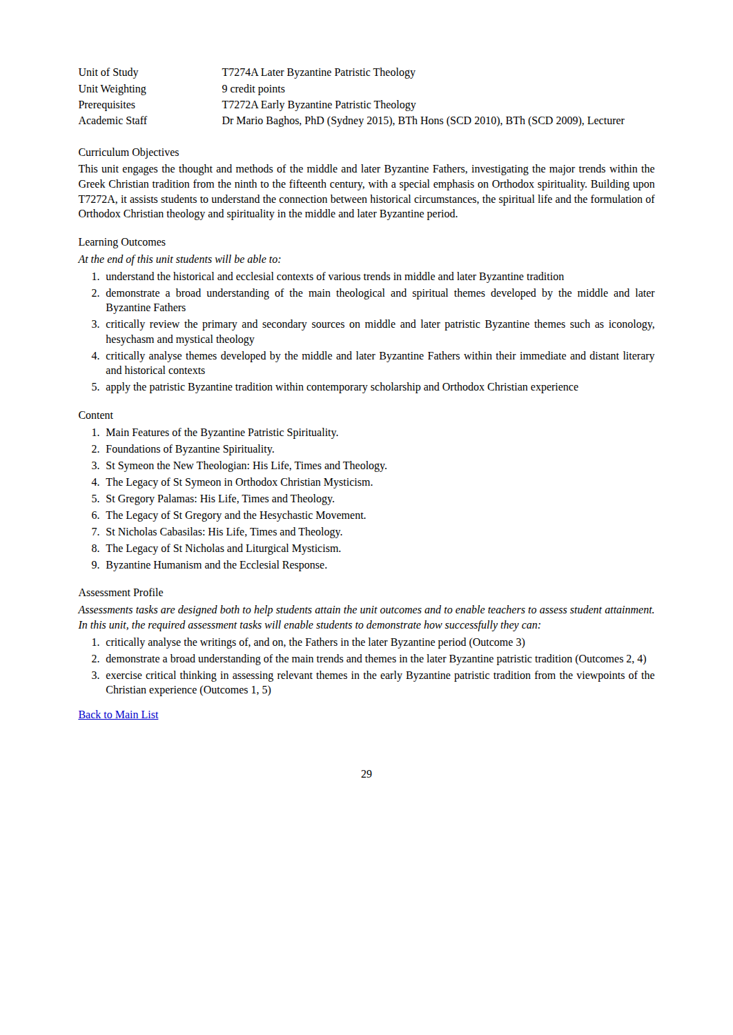| Unit of Study | T7274A Later Byzantine Patristic Theology |
| Unit Weighting | 9 credit points |
| Prerequisites | T7272A Early Byzantine Patristic Theology |
| Academic Staff | Dr Mario Baghos, PhD (Sydney 2015), BTh Hons (SCD 2010), BTh (SCD 2009), Lecturer |
Curriculum Objectives
This unit engages the thought and methods of the middle and later Byzantine Fathers, investigating the major trends within the Greek Christian tradition from the ninth to the fifteenth century, with a special emphasis on Orthodox spirituality. Building upon T7272A, it assists students to understand the connection between historical circumstances, the spiritual life and the formulation of Orthodox Christian theology and spirituality in the middle and later Byzantine period.
Learning Outcomes
At the end of this unit students will be able to:
understand the historical and ecclesial contexts of various trends in middle and later Byzantine tradition
demonstrate a broad understanding of the main theological and spiritual themes developed by the middle and later Byzantine Fathers
critically review the primary and secondary sources on middle and later patristic Byzantine themes such as iconology, hesychasm and mystical theology
critically analyse themes developed by the middle and later Byzantine Fathers within their immediate and distant literary and historical contexts
apply the patristic Byzantine tradition within contemporary scholarship and Orthodox Christian experience
Content
Main Features of the Byzantine Patristic Spirituality.
Foundations of Byzantine Spirituality.
St Symeon the New Theologian: His Life, Times and Theology.
The Legacy of St Symeon in Orthodox Christian Mysticism.
St Gregory Palamas: His Life, Times and Theology.
The Legacy of St Gregory and the Hesychastic Movement.
St Nicholas Cabasilas: His Life, Times and Theology.
The Legacy of St Nicholas and Liturgical Mysticism.
Byzantine Humanism and the Ecclesial Response.
Assessment Profile
Assessments tasks are designed both to help students attain the unit outcomes and to enable teachers to assess student attainment. In this unit, the required assessment tasks will enable students to demonstrate how successfully they can:
critically analyse the writings of, and on, the Fathers in the later Byzantine period (Outcome 3)
demonstrate a broad understanding of the main trends and themes in the later Byzantine patristic tradition (Outcomes 2, 4)
exercise critical thinking in assessing relevant themes in the early Byzantine patristic tradition from the viewpoints of the Christian experience (Outcomes 1, 5)
Back to Main List
29